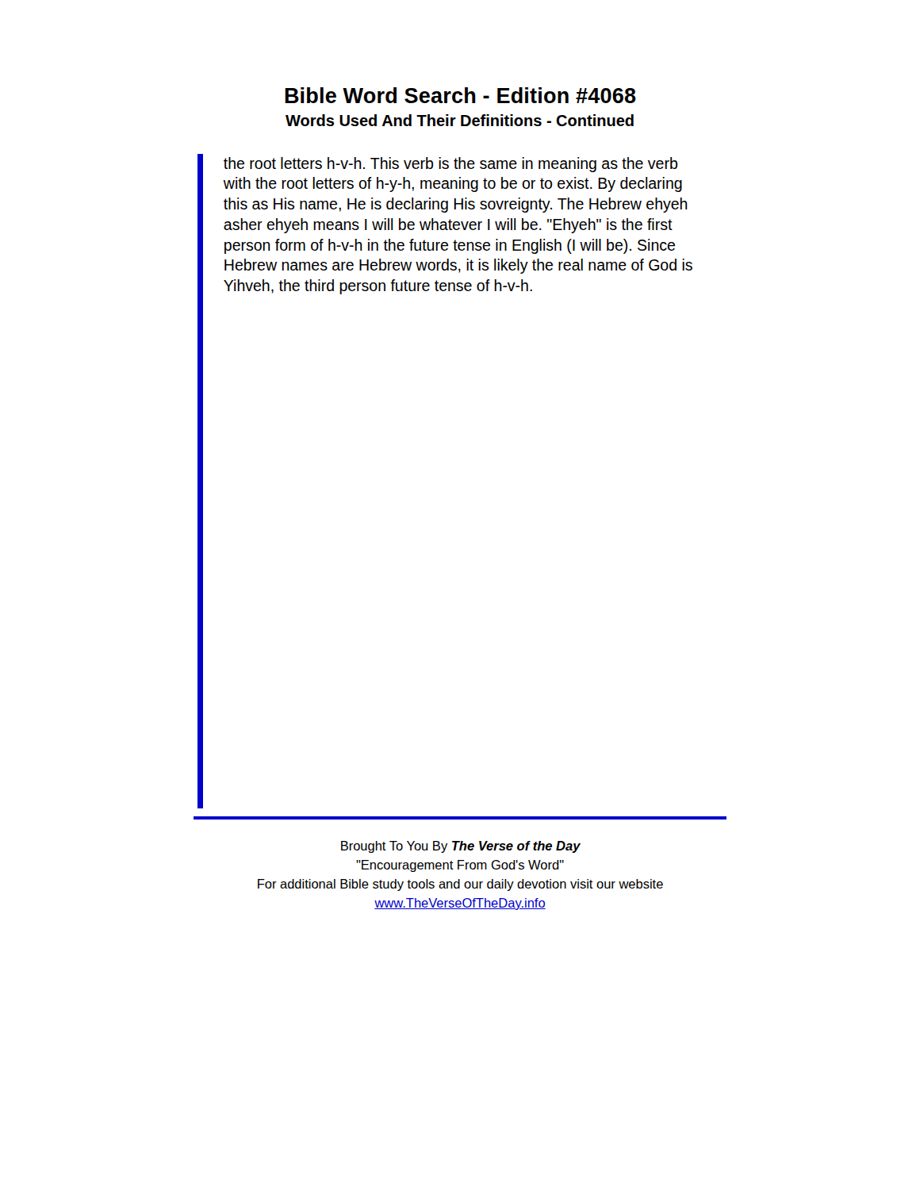Bible Word Search - Edition #4068
Words Used And Their Definitions - Continued
the root letters h-v-h. This verb is the same in meaning as the verb with the root letters of h-y-h, meaning to be or to exist. By declaring this as His name, He is declaring His sovreignty. The Hebrew ehyeh asher ehyeh means I will be whatever I will be. "Ehyeh" is the first person form of h-v-h in the future tense in English (I will be). Since Hebrew names are Hebrew words, it is likely the real name of God is Yihveh, the third person future tense of h-v-h.
Brought To You By The Verse of the Day
"Encouragement From God's Word"
For additional Bible study tools and our daily devotion visit our website
www.TheVerseOfTheDay.info